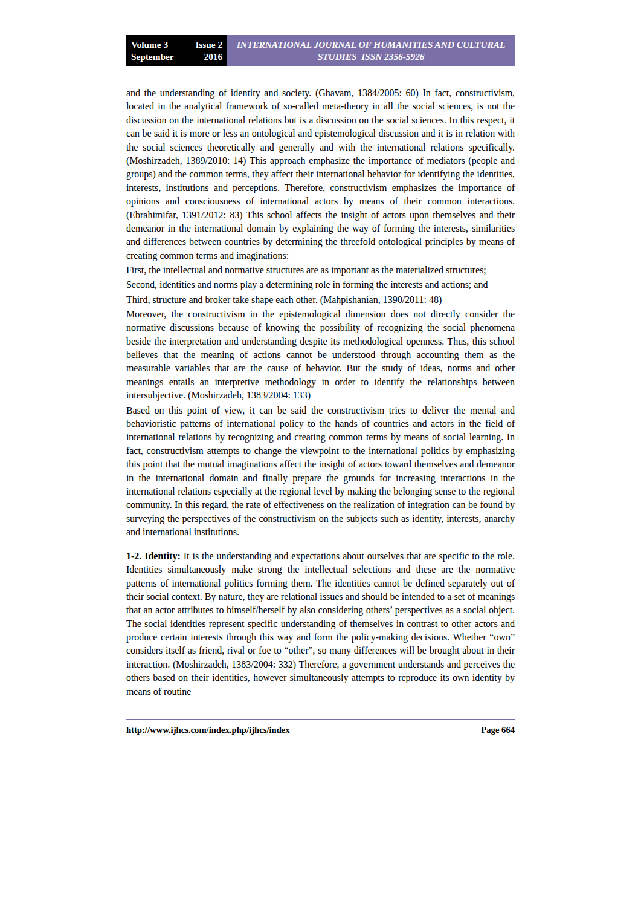Volume 3
Issue 2
September
2016
INTERNATIONAL JOURNAL OF HUMANITIES AND CULTURAL STUDIES ISSN 2356-5926
and the understanding of identity and society. (Ghavam, 1384/2005: 60) In fact, constructivism, located in the analytical framework of so-called meta-theory in all the social sciences, is not the discussion on the international relations but is a discussion on the social sciences. In this respect, it can be said it is more or less an ontological and epistemological discussion and it is in relation with the social sciences theoretically and generally and with the international relations specifically. (Moshirzadeh, 1389/2010: 14) This approach emphasize the importance of mediators (people and groups) and the common terms, they affect their international behavior for identifying the identities, interests, institutions and perceptions. Therefore, constructivism emphasizes the importance of opinions and consciousness of international actors by means of their common interactions. (Ebrahimifar, 1391/2012: 83) This school affects the insight of actors upon themselves and their demeanor in the international domain by explaining the way of forming the interests, similarities and differences between countries by determining the threefold ontological principles by means of creating common terms and imaginations:
First, the intellectual and normative structures are as important as the materialized structures;
Second, identities and norms play a determining role in forming the interests and actions; and
Third, structure and broker take shape each other. (Mahpishanian, 1390/2011: 48)
Moreover, the constructivism in the epistemological dimension does not directly consider the normative discussions because of knowing the possibility of recognizing the social phenomena beside the interpretation and understanding despite its methodological openness. Thus, this school believes that the meaning of actions cannot be understood through accounting them as the measurable variables that are the cause of behavior. But the study of ideas, norms and other meanings entails an interpretive methodology in order to identify the relationships between intersubjective. (Moshirzadeh, 1383/2004: 133)
Based on this point of view, it can be said the constructivism tries to deliver the mental and behavioristic patterns of international policy to the hands of countries and actors in the field of international relations by recognizing and creating common terms by means of social learning. In fact, constructivism attempts to change the viewpoint to the international politics by emphasizing this point that the mutual imaginations affect the insight of actors toward themselves and demeanor in the international domain and finally prepare the grounds for increasing interactions in the international relations especially at the regional level by making the belonging sense to the regional community. In this regard, the rate of effectiveness on the realization of integration can be found by surveying the perspectives of the constructivism on the subjects such as identity, interests, anarchy and international institutions.
1-2. Identity: It is the understanding and expectations about ourselves that are specific to the role. Identities simultaneously make strong the intellectual selections and these are the normative patterns of international politics forming them. The identities cannot be defined separately out of their social context. By nature, they are relational issues and should be intended to a set of meanings that an actor attributes to himself/herself by also considering others’ perspectives as a social object. The social identities represent specific understanding of themselves in contrast to other actors and produce certain interests through this way and form the policy-making decisions. Whether “own” considers itself as friend, rival or foe to “other”, so many differences will be brought about in their interaction. (Moshirzadeh, 1383/2004: 332) Therefore, a government understands and perceives the others based on their identities, however simultaneously attempts to reproduce its own identity by means of routine
http://www.ijhcs.com/index.php/ijhcs/index
Page 664